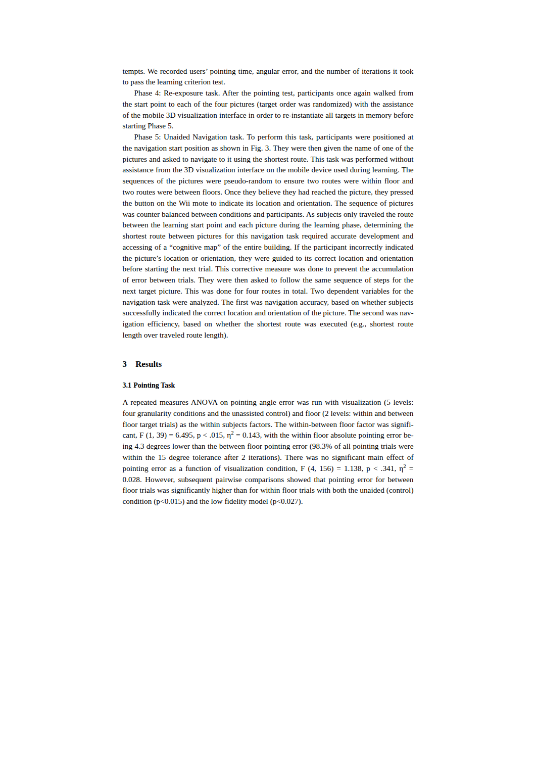tempts. We recorded users’ pointing time, angular error, and the number of iterations it took to pass the learning criterion test.
Phase 4: Re-exposure task. After the pointing test, participants once again walked from the start point to each of the four pictures (target order was randomized) with the assistance of the mobile 3D visualization interface in order to re-instantiate all targets in memory before starting Phase 5.
Phase 5: Unaided Navigation task. To perform this task, participants were positioned at the navigation start position as shown in Fig. 3. They were then given the name of one of the pictures and asked to navigate to it using the shortest route. This task was performed without assistance from the 3D visualization interface on the mobile device used during learning. The sequences of the pictures were pseudo-random to ensure two routes were within floor and two routes were between floors. Once they believe they had reached the picture, they pressed the button on the Wii mote to indicate its location and orientation. The sequence of pictures was counter balanced between conditions and participants. As subjects only traveled the route between the learning start point and each picture during the learning phase, determining the shortest route between pictures for this navigation task required accurate development and accessing of a “cognitive map” of the entire building. If the participant incorrectly indicated the picture’s location or orientation, they were guided to its correct location and orientation before starting the next trial. This corrective measure was done to prevent the accumulation of error between trials. They were then asked to follow the same sequence of steps for the next target picture. This was done for four routes in total. Two dependent variables for the navigation task were analyzed. The first was navigation accuracy, based on whether subjects successfully indicated the correct location and orientation of the picture. The second was navigation efficiency, based on whether the shortest route was executed (e.g., shortest route length over traveled route length).
3 Results
3.1 Pointing Task
A repeated measures ANOVA on pointing angle error was run with visualization (5 levels: four granularity conditions and the unassisted control) and floor (2 levels: within and between floor target trials) as the within subjects factors. The within-between floor factor was significant, F (1, 39) = 6.495, p < .015, η2 = 0.143, with the within floor absolute pointing error being 4.3 degrees lower than the between floor pointing error (98.3% of all pointing trials were within the 15 degree tolerance after 2 iterations). There was no significant main effect of pointing error as a function of visualization condition, F (4, 156) = 1.138, p < .341, η2 = 0.028. However, subsequent pairwise comparisons showed that pointing error for between floor trials was significantly higher than for within floor trials with both the unaided (control) condition (p<0.015) and the low fidelity model (p<0.027).